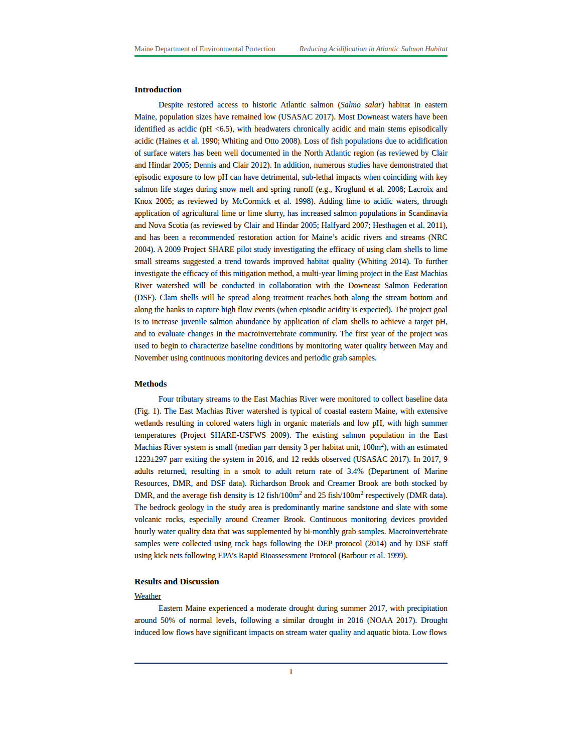Maine Department of Environmental Protection
Reducing Acidification in Atlantic Salmon Habitat
Introduction
Despite restored access to historic Atlantic salmon (Salmo salar) habitat in eastern Maine, population sizes have remained low (USASAC 2017). Most Downeast waters have been identified as acidic (pH <6.5), with headwaters chronically acidic and main stems episodically acidic (Haines et al. 1990; Whiting and Otto 2008). Loss of fish populations due to acidification of surface waters has been well documented in the North Atlantic region (as reviewed by Clair and Hindar 2005; Dennis and Clair 2012). In addition, numerous studies have demonstrated that episodic exposure to low pH can have detrimental, sub-lethal impacts when coinciding with key salmon life stages during snow melt and spring runoff (e.g., Kroglund et al. 2008; Lacroix and Knox 2005; as reviewed by McCormick et al. 1998). Adding lime to acidic waters, through application of agricultural lime or lime slurry, has increased salmon populations in Scandinavia and Nova Scotia (as reviewed by Clair and Hindar 2005; Halfyard 2007; Hesthagen et al. 2011), and has been a recommended restoration action for Maine’s acidic rivers and streams (NRC 2004). A 2009 Project SHARE pilot study investigating the efficacy of using clam shells to lime small streams suggested a trend towards improved habitat quality (Whiting 2014). To further investigate the efficacy of this mitigation method, a multi-year liming project in the East Machias River watershed will be conducted in collaboration with the Downeast Salmon Federation (DSF). Clam shells will be spread along treatment reaches both along the stream bottom and along the banks to capture high flow events (when episodic acidity is expected). The project goal is to increase juvenile salmon abundance by application of clam shells to achieve a target pH, and to evaluate changes in the macroinvertebrate community. The first year of the project was used to begin to characterize baseline conditions by monitoring water quality between May and November using continuous monitoring devices and periodic grab samples.
Methods
Four tributary streams to the East Machias River were monitored to collect baseline data (Fig. 1). The East Machias River watershed is typical of coastal eastern Maine, with extensive wetlands resulting in colored waters high in organic materials and low pH, with high summer temperatures (Project SHARE-USFWS 2009). The existing salmon population in the East Machias River system is small (median parr density 3 per habitat unit, 100m2), with an estimated 1223±297 parr exiting the system in 2016, and 12 redds observed (USASAC 2017). In 2017, 9 adults returned, resulting in a smolt to adult return rate of 3.4% (Department of Marine Resources, DMR, and DSF data). Richardson Brook and Creamer Brook are both stocked by DMR, and the average fish density is 12 fish/100m2 and 25 fish/100m2 respectively (DMR data). The bedrock geology in the study area is predominantly marine sandstone and slate with some volcanic rocks, especially around Creamer Brook. Continuous monitoring devices provided hourly water quality data that was supplemented by bi-monthly grab samples. Macroinvertebrate samples were collected using rock bags following the DEP protocol (2014) and by DSF staff using kick nets following EPA’s Rapid Bioassessment Protocol (Barbour et al. 1999).
Results and Discussion
Weather
Eastern Maine experienced a moderate drought during summer 2017, with precipitation around 50% of normal levels, following a similar drought in 2016 (NOAA 2017). Drought induced low flows have significant impacts on stream water quality and aquatic biota. Low flows
1